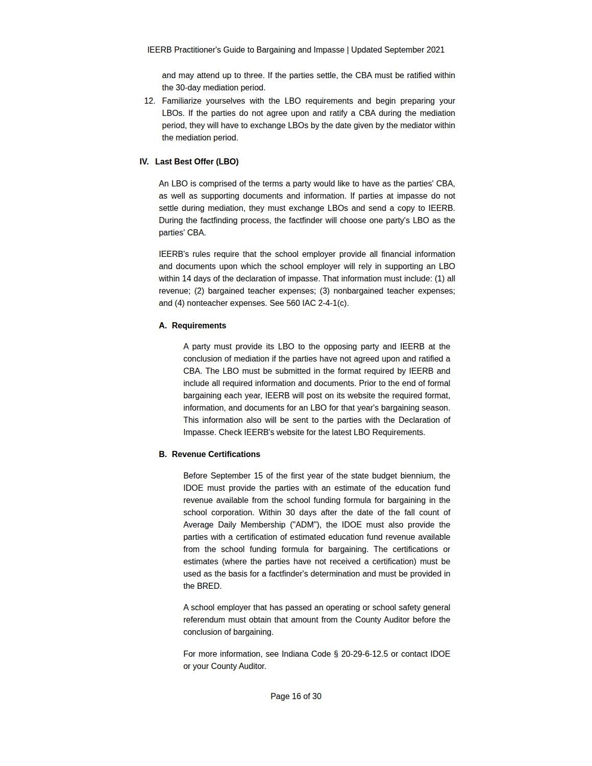IEERB Practitioner's Guide to Bargaining and Impasse | Updated September 2021
and may attend up to three. If the parties settle, the CBA must be ratified within the 30-day mediation period.
12. Familiarize yourselves with the LBO requirements and begin preparing your LBOs. If the parties do not agree upon and ratify a CBA during the mediation period, they will have to exchange LBOs by the date given by the mediator within the mediation period.
IV. Last Best Offer (LBO)
An LBO is comprised of the terms a party would like to have as the parties' CBA, as well as supporting documents and information. If parties at impasse do not settle during mediation, they must exchange LBOs and send a copy to IEERB. During the factfinding process, the factfinder will choose one party's LBO as the parties' CBA.
IEERB's rules require that the school employer provide all financial information and documents upon which the school employer will rely in supporting an LBO within 14 days of the declaration of impasse. That information must include: (1) all revenue; (2) bargained teacher expenses; (3) nonbargained teacher expenses; and (4) nonteacher expenses. See 560 IAC 2-4-1(c).
A. Requirements
A party must provide its LBO to the opposing party and IEERB at the conclusion of mediation if the parties have not agreed upon and ratified a CBA. The LBO must be submitted in the format required by IEERB and include all required information and documents. Prior to the end of formal bargaining each year, IEERB will post on its website the required format, information, and documents for an LBO for that year's bargaining season. This information also will be sent to the parties with the Declaration of Impasse. Check IEERB's website for the latest LBO Requirements.
B. Revenue Certifications
Before September 15 of the first year of the state budget biennium, the IDOE must provide the parties with an estimate of the education fund revenue available from the school funding formula for bargaining in the school corporation. Within 30 days after the date of the fall count of Average Daily Membership ("ADM"), the IDOE must also provide the parties with a certification of estimated education fund revenue available from the school funding formula for bargaining. The certifications or estimates (where the parties have not received a certification) must be used as the basis for a factfinder's determination and must be provided in the BRED.
A school employer that has passed an operating or school safety general referendum must obtain that amount from the County Auditor before the conclusion of bargaining.
For more information, see Indiana Code § 20-29-6-12.5 or contact IDOE or your County Auditor.
Page 16 of 30